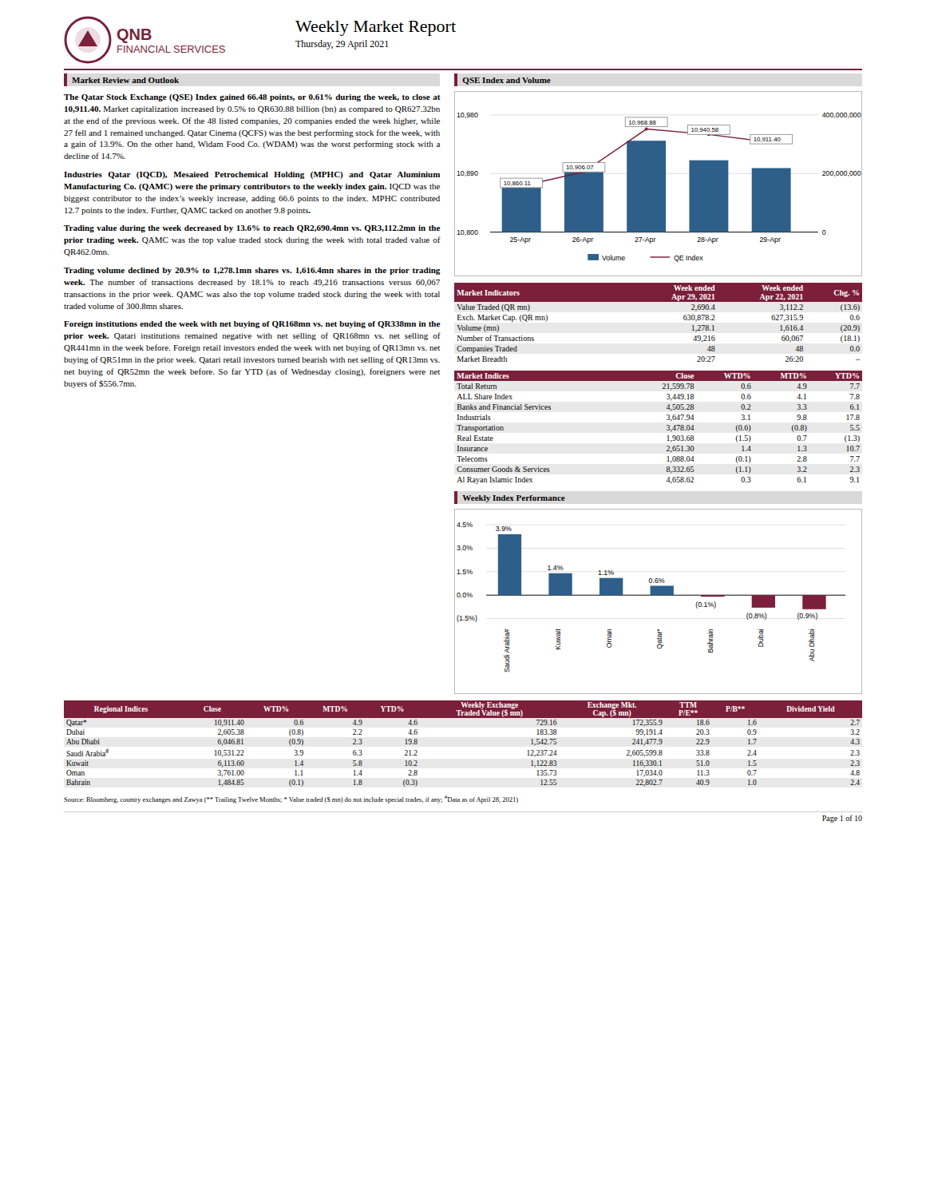QNB
FINANCIAL SERVICES
Weekly Market Report
Thursday, 29 April 2021
Market Review and Outlook
The Qatar Stock Exchange (QSE) Index gained 66.48 points, or 0.61% during the week, to close at 10,911.40. Market capitalization increased by 0.5% to QR630.88 billion (bn) as compared to QR627.32bn at the end of the previous week. Of the 48 listed companies, 20 companies ended the week higher, while 27 fell and 1 remained unchanged. Qatar Cinema (QCFS) was the best performing stock for the week, with a gain of 13.9%. On the other hand, Widam Food Co. (WDAM) was the worst performing stock with a decline of 14.7%.
Industries Qatar (IQCD), Mesaieed Petrochemical Holding (MPHC) and Qatar Aluminium Manufacturing Co. (QAMC) were the primary contributors to the weekly index gain. IQCD was the biggest contributor to the index’s weekly increase, adding 66.6 points to the index. MPHC contributed 12.7 points to the index. Further, QAMC tacked on another 9.8 points.
Trading value during the week decreased by 13.6% to reach QR2,690.4mn vs. QR3,112.2mn in the prior trading week. QAMC was the top value traded stock during the week with total traded value of QR462.0mn.
Trading volume declined by 20.9% to 1,278.1mn shares vs. 1,616.4mn shares in the prior trading week. The number of transactions decreased by 18.1% to reach 49,216 transactions versus 60,067 transactions in the prior week. QAMC was also the top volume traded stock during the week with total traded volume of 300.8mn shares.
Foreign institutions ended the week with net buying of QR168mn vs. net buying of QR338mn in the prior week. Qatari institutions remained negative with net selling of QR168mn vs. net selling of QR441mn in the week before. Foreign retail investors ended the week with net buying of QR13mn vs. net buying of QR51mn in the prior week. Qatari retail investors turned bearish with net selling of QR13mn vs. net buying of QR52mn the week before. So far YTD (as of Wednesday closing), foreigners were net buyers of $556.7mn.
QSE Index and Volume
10,980 10,890 10,800 400,000,000 200,000,000 0 10,860.11 10,906.07 10,968.88 10,940.58 10,911.40 25-Apr 26-Apr 27-Apr 28-Apr 29-Apr Volume QE Index
| Market Indicators | Week ended Apr 29, 2021 | Week ended Apr 22, 2021 | Chg. % |
| --- | --- | --- | --- |
| Value Traded (QR mn) | 2,690.4 | 3,112.2 | (13.6) |
| Exch. Market Cap. (QR mn) | 630,878.2 | 627,315.9 | 0.6 |
| Volume (mn) | 1,278.1 | 1,616.4 | (20.9) |
| Number of Transactions | 49,216 | 60,067 | (18.1) |
| Companies Traded | 48 | 48 | 0.0 |
| Market Breadth | 20:27 | 26:20 | – |
| Market Indices | Close | WTD% | MTD% | YTD% |
| --- | --- | --- | --- | --- |
| Total Return | 21,599.78 | 0.6 | 4.9 | 7.7 |
| ALL Share Index | 3,449.18 | 0.6 | 4.1 | 7.8 |
| Banks and Financial Services | 4,505.28 | 0.2 | 3.3 | 6.1 |
| Industrials | 3,647.94 | 3.1 | 9.8 | 17.8 |
| Transportation | 3,478.04 | (0.6) | (0.8) | 5.5 |
| Real Estate | 1,903.68 | (1.5) | 0.7 | (1.3) |
| Insurance | 2,651.30 | 1.4 | 1.3 | 10.7 |
| Telecoms | 1,088.04 | (0.1) | 2.8 | 7.7 |
| Consumer Goods & Services | 8,332.65 | (1.1) | 3.2 | 2.3 |
| Al Rayan Islamic Index | 4,658.62 | 0.3 | 6.1 | 9.1 |
Weekly Index Performance
4.5% 3.0% 1.5% 0.0% (1.5%) 3.9% 1.4% 1.1% 0.6% (0.1%) (0.8%) (0.9%) Saudi Arabia# Kuwait Oman Qatar* Bahrain Dubai Abu Dhabi
| Regional Indices | Close | WTD% | MTD% | YTD% | Weekly Exchange Traded Value ($ mn) | Exchange Mkt. Cap. ($ mn) | TTM P/E** | P/B** | Dividend Yield |
| --- | --- | --- | --- | --- | --- | --- | --- | --- | --- |
| Qatar* | 10,911.40 | 0.6 | 4.9 | 4.6 | 729.16 | 172,355.9 | 18.6 | 1.6 | 2.7 |
| Dubai | 2,605.38 | (0.8) | 2.2 | 4.6 | 183.38 | 99,191.4 | 20.3 | 0.9 | 3.2 |
| Abu Dhabi | 6,046.81 | (0.9) | 2.3 | 19.8 | 1,542.75 | 241,477.9 | 22.9 | 1.7 | 4.3 |
| Saudi Arabia # | 10,531.22 | 3.9 | 6.3 | 21.2 | 12,237.24 | 2,605,599.8 | 33.8 | 2.4 | 2.3 |
| Kuwait | 6,113.60 | 1.4 | 5.8 | 10.2 | 1,122.83 | 116,330.1 | 51.0 | 1.5 | 2.3 |
| Oman | 3,761.00 | 1.1 | 1.4 | 2.8 | 135.73 | 17,034.0 | 11.3 | 0.7 | 4.8 |
| Bahrain | 1,484.85 | (0.1) | 1.8 | (0.3) | 12.55 | 22,802.7 | 40.9 | 1.0 | 2.4 |
Source: Bloomberg, country exchanges and Zawya (** Trailing Twelve Months; * Value traded ($ mn) do not include special trades, if any; #Data as of April 28, 2021)
Page 1 of 10